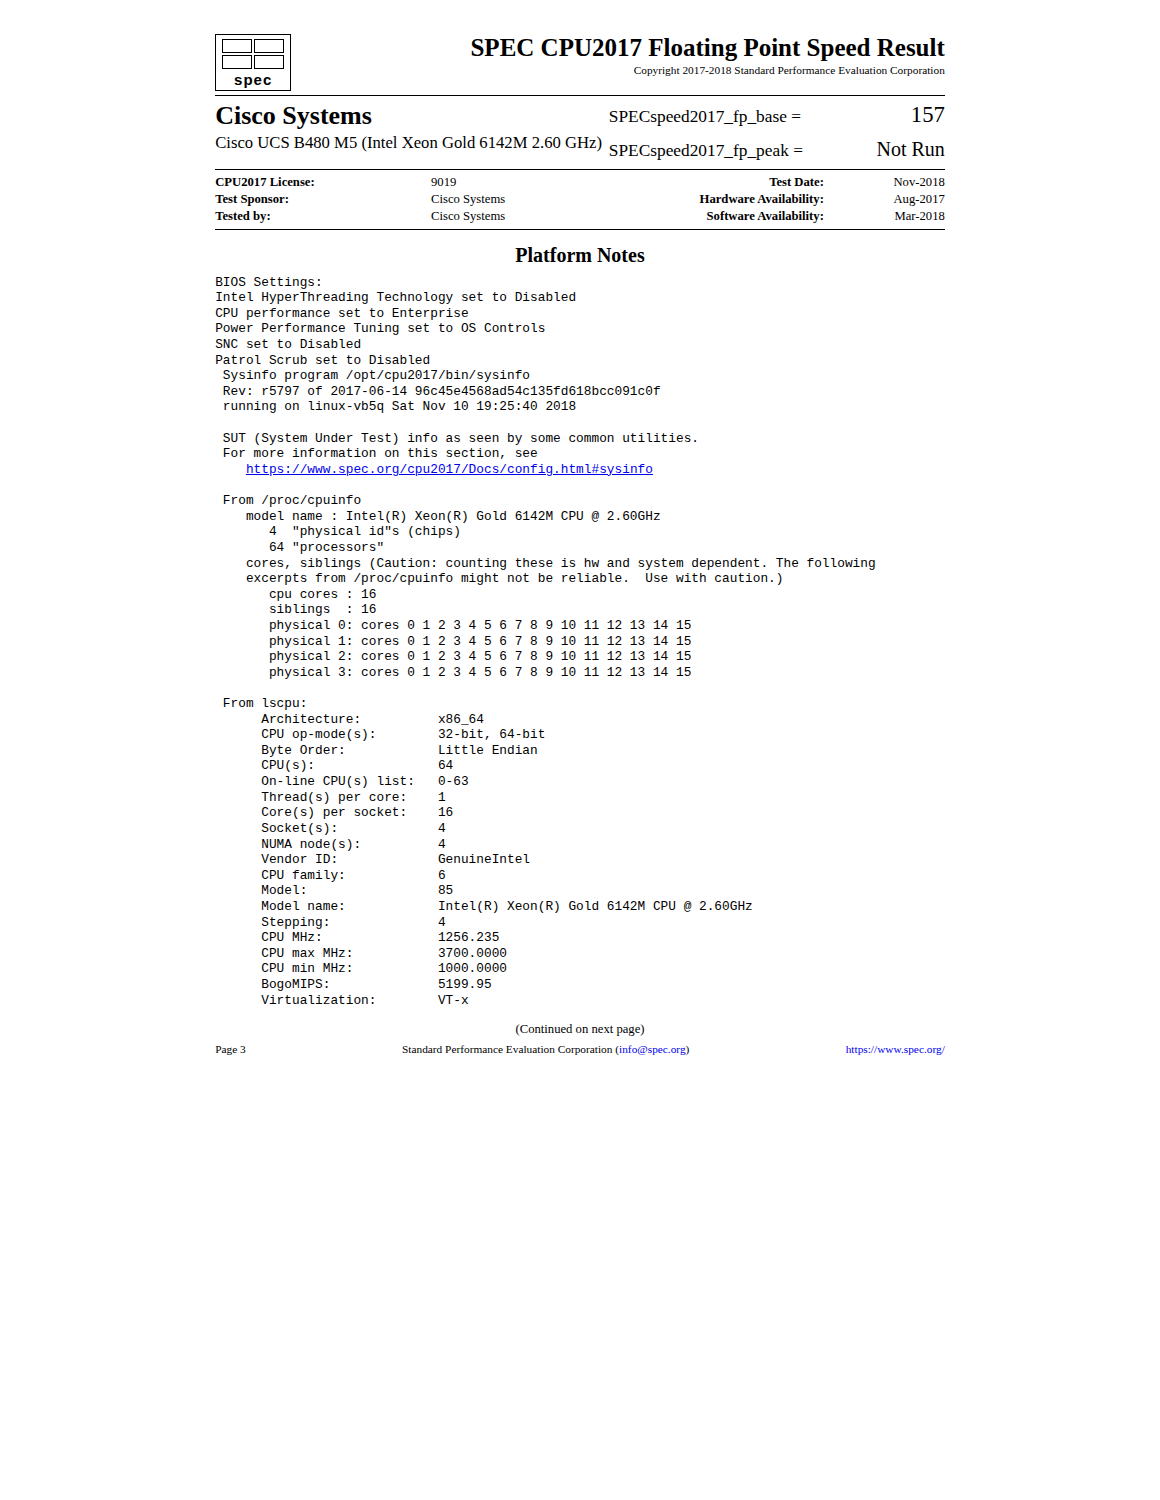spec
SPEC CPU2017 Floating Point Speed Result
Copyright 2017-2018 Standard Performance Evaluation Corporation
Cisco Systems
Cisco UCS B480 M5 (Intel Xeon Gold 6142M 2.60 GHz)
SPECspeed2017_fp_base = 157
SPECspeed2017_fp_peak = Not Run
| CPU2017 License: | 9019 |
| Test Sponsor: | Cisco Systems |
| Tested by: | Cisco Systems |
| Test Date: | Nov-2018 |
| Hardware Availability: | Aug-2017 |
| Software Availability: | Mar-2018 |
Platform Notes
BIOS Settings:
Intel HyperThreading Technology set to Disabled
CPU performance set to Enterprise
Power Performance Tuning set to OS Controls
SNC set to Disabled
Patrol Scrub set to Disabled
 Sysinfo program /opt/cpu2017/bin/sysinfo
 Rev: r5797 of 2017-06-14 96c45e4568ad54c135fd618bcc091c0f
 running on linux-vb5q Sat Nov 10 19:25:40 2018

 SUT (System Under Test) info as seen by some common utilities.
 For more information on this section, see
    https://www.spec.org/cpu2017/Docs/config.html#sysinfo

 From /proc/cpuinfo
    model name : Intel(R) Xeon(R) Gold 6142M CPU @ 2.60GHz
       4  "physical id"s (chips)
       64 "processors"
    cores, siblings (Caution: counting these is hw and system dependent. The following
    excerpts from /proc/cpuinfo might not be reliable.  Use with caution.)
       cpu cores : 16
       siblings  : 16
       physical 0: cores 0 1 2 3 4 5 6 7 8 9 10 11 12 13 14 15
       physical 1: cores 0 1 2 3 4 5 6 7 8 9 10 11 12 13 14 15
       physical 2: cores 0 1 2 3 4 5 6 7 8 9 10 11 12 13 14 15
       physical 3: cores 0 1 2 3 4 5 6 7 8 9 10 11 12 13 14 15

 From lscpu:
      Architecture:          x86_64
      CPU op-mode(s):        32-bit, 64-bit
      Byte Order:            Little Endian
      CPU(s):                64
      On-line CPU(s) list:   0-63
      Thread(s) per core:    1
      Core(s) per socket:    16
      Socket(s):             4
      NUMA node(s):          4
      Vendor ID:             GenuineIntel
      CPU family:            6
      Model:                 85
      Model name:            Intel(R) Xeon(R) Gold 6142M CPU @ 2.60GHz
      Stepping:              4
      CPU MHz:               1256.235
      CPU max MHz:           3700.0000
      CPU min MHz:           1000.0000
      BogoMIPS:              5199.95
      Virtualization:        VT-x
(Continued on next page)
Page 3
Standard Performance Evaluation Corporation (info@spec.org)
https://www.spec.org/